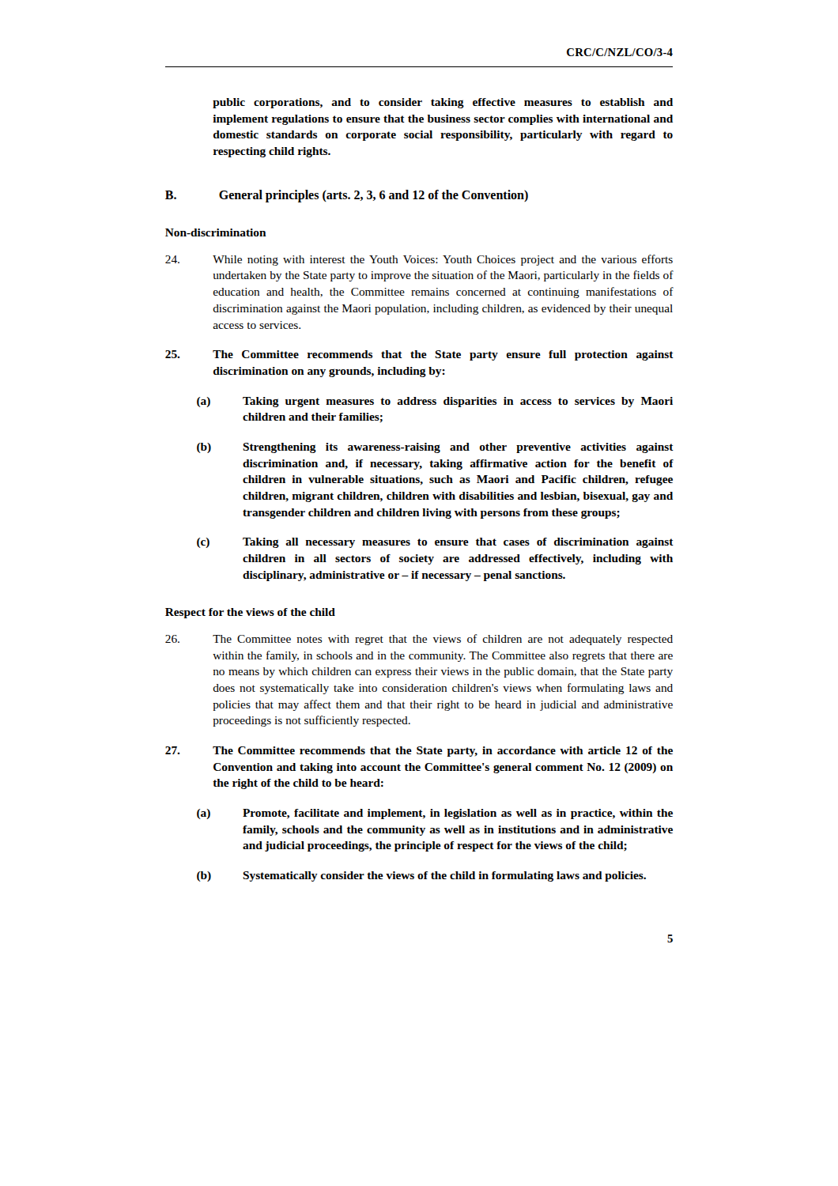CRC/C/NZL/CO/3-4
public corporations, and to consider taking effective measures to establish and implement regulations to ensure that the business sector complies with international and domestic standards on corporate social responsibility, particularly with regard to respecting child rights.
B. General principles (arts. 2, 3, 6 and 12 of the Convention)
Non-discrimination
24.
While noting with interest the Youth Voices: Youth Choices project and the various efforts undertaken by the State party to improve the situation of the Maori, particularly in the fields of education and health, the Committee remains concerned at continuing manifestations of discrimination against the Maori population, including children, as evidenced by their unequal access to services.
25.
The Committee recommends that the State party ensure full protection against discrimination on any grounds, including by:
(a)
Taking urgent measures to address disparities in access to services by Maori children and their families;
(b)
Strengthening its awareness-raising and other preventive activities against discrimination and, if necessary, taking affirmative action for the benefit of children in vulnerable situations, such as Maori and Pacific children, refugee children, migrant children, children with disabilities and lesbian, bisexual, gay and transgender children and children living with persons from these groups;
(c)
Taking all necessary measures to ensure that cases of discrimination against children in all sectors of society are addressed effectively, including with disciplinary, administrative or – if necessary – penal sanctions.
Respect for the views of the child
26.
The Committee notes with regret that the views of children are not adequately respected within the family, in schools and in the community. The Committee also regrets that there are no means by which children can express their views in the public domain, that the State party does not systematically take into consideration children's views when formulating laws and policies that may affect them and that their right to be heard in judicial and administrative proceedings is not sufficiently respected.
27.
The Committee recommends that the State party, in accordance with article 12 of the Convention and taking into account the Committee's general comment No. 12 (2009) on the right of the child to be heard:
(a)
Promote, facilitate and implement, in legislation as well as in practice, within the family, schools and the community as well as in institutions and in administrative and judicial proceedings, the principle of respect for the views of the child;
(b)
Systematically consider the views of the child in formulating laws and policies.
5